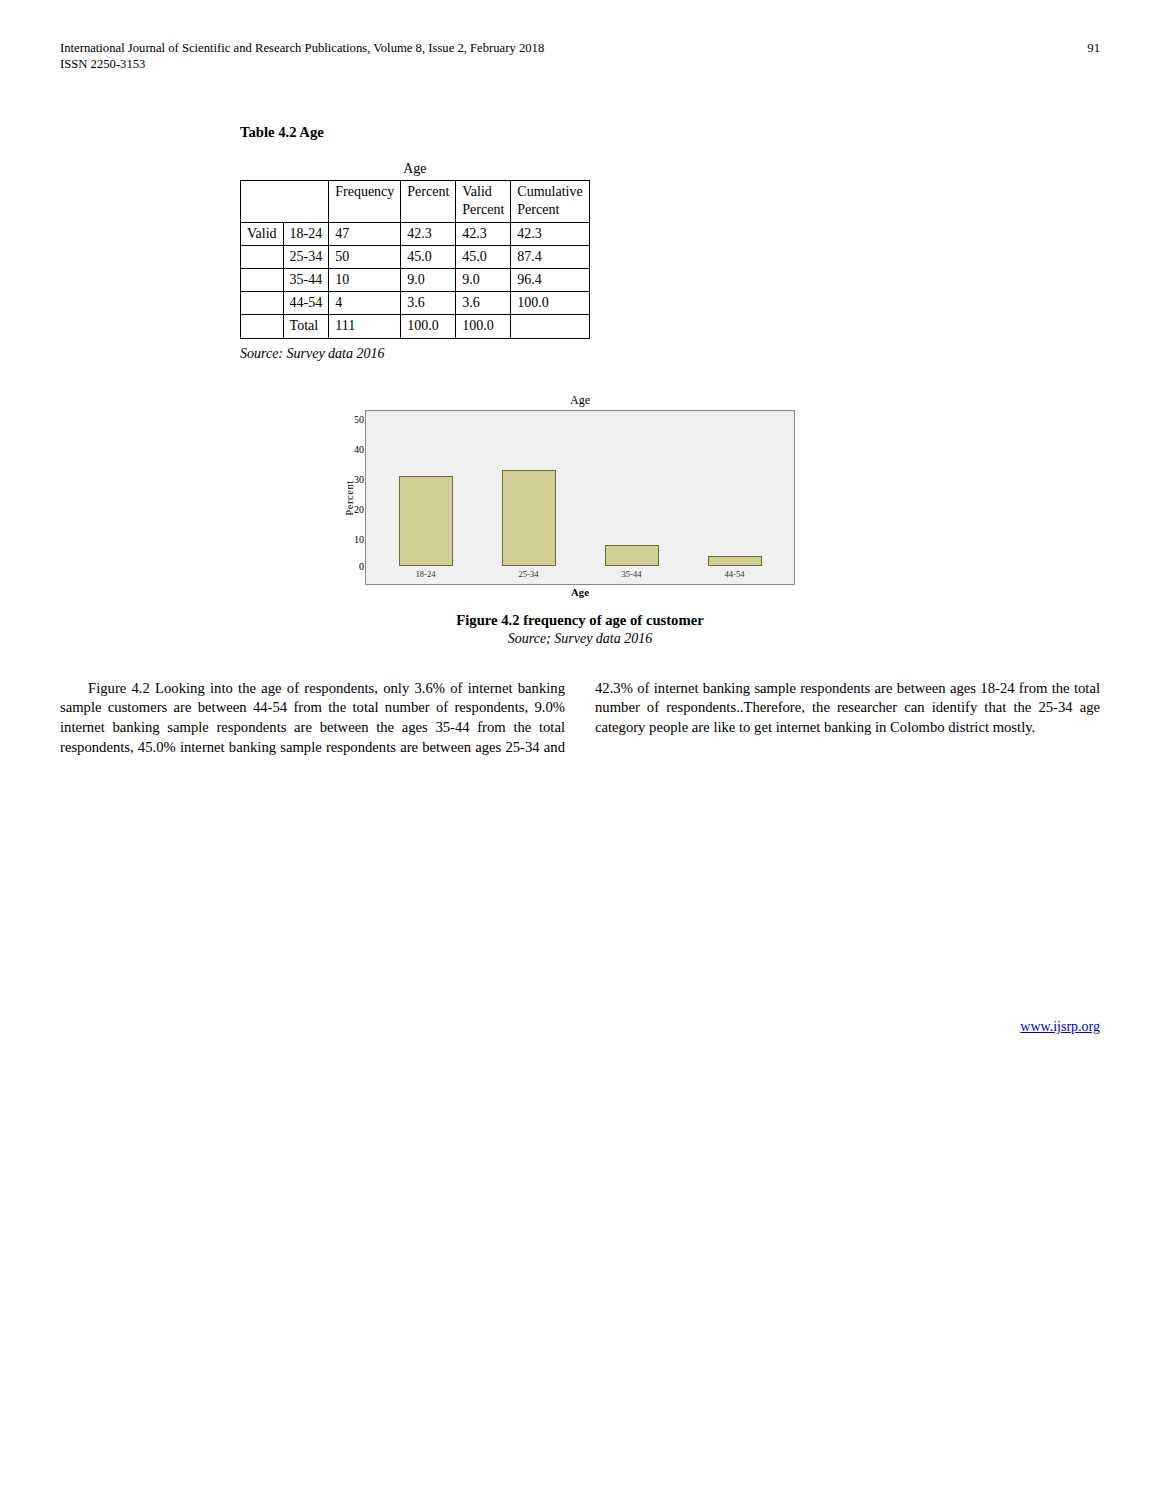International Journal of Scientific and Research Publications, Volume 8, Issue 2, February 2018
ISSN 2250-3153
91
Table 4.2 Age
Age
| | Frequency | Percent | Valid Percent | Cumulative Percent |
| --- | --- | --- | --- | --- |
| Valid | 18-24 | 47 | 42.3 | 42.3 | 42.3 |
| | 25-34 | 50 | 45.0 | 45.0 | 87.4 |
| | 35-44 | 10 | 9.0 | 9.0 | 96.4 |
| | 44-54 | 4 | 3.6 | 3.6 | 100.0 |
| | Total | 111 | 100.0 | 100.0 | |
Source: Survey data 2016
Age
Percent
50 40 30 20 10 0
18-24 25-34 35-44 44-54
Age
Figure 4.2 frequency of age of customer
Source; Survey data 2016
Figure 4.2 Looking into the age of respondents, only 3.6% of internet banking sample customers are between 44-54 from the total number of respondents, 9.0% internet banking sample respondents are between the ages 35-44 from the total respondents, 45.0% internet banking sample respondents are between ages 25-34 and 42.3% of internet banking sample respondents are between ages 18-24 from the total number of respondents..Therefore, the researcher can identify that the 25-34 age category people are like to get internet banking in Colombo district mostly.
www.ijsrp.org